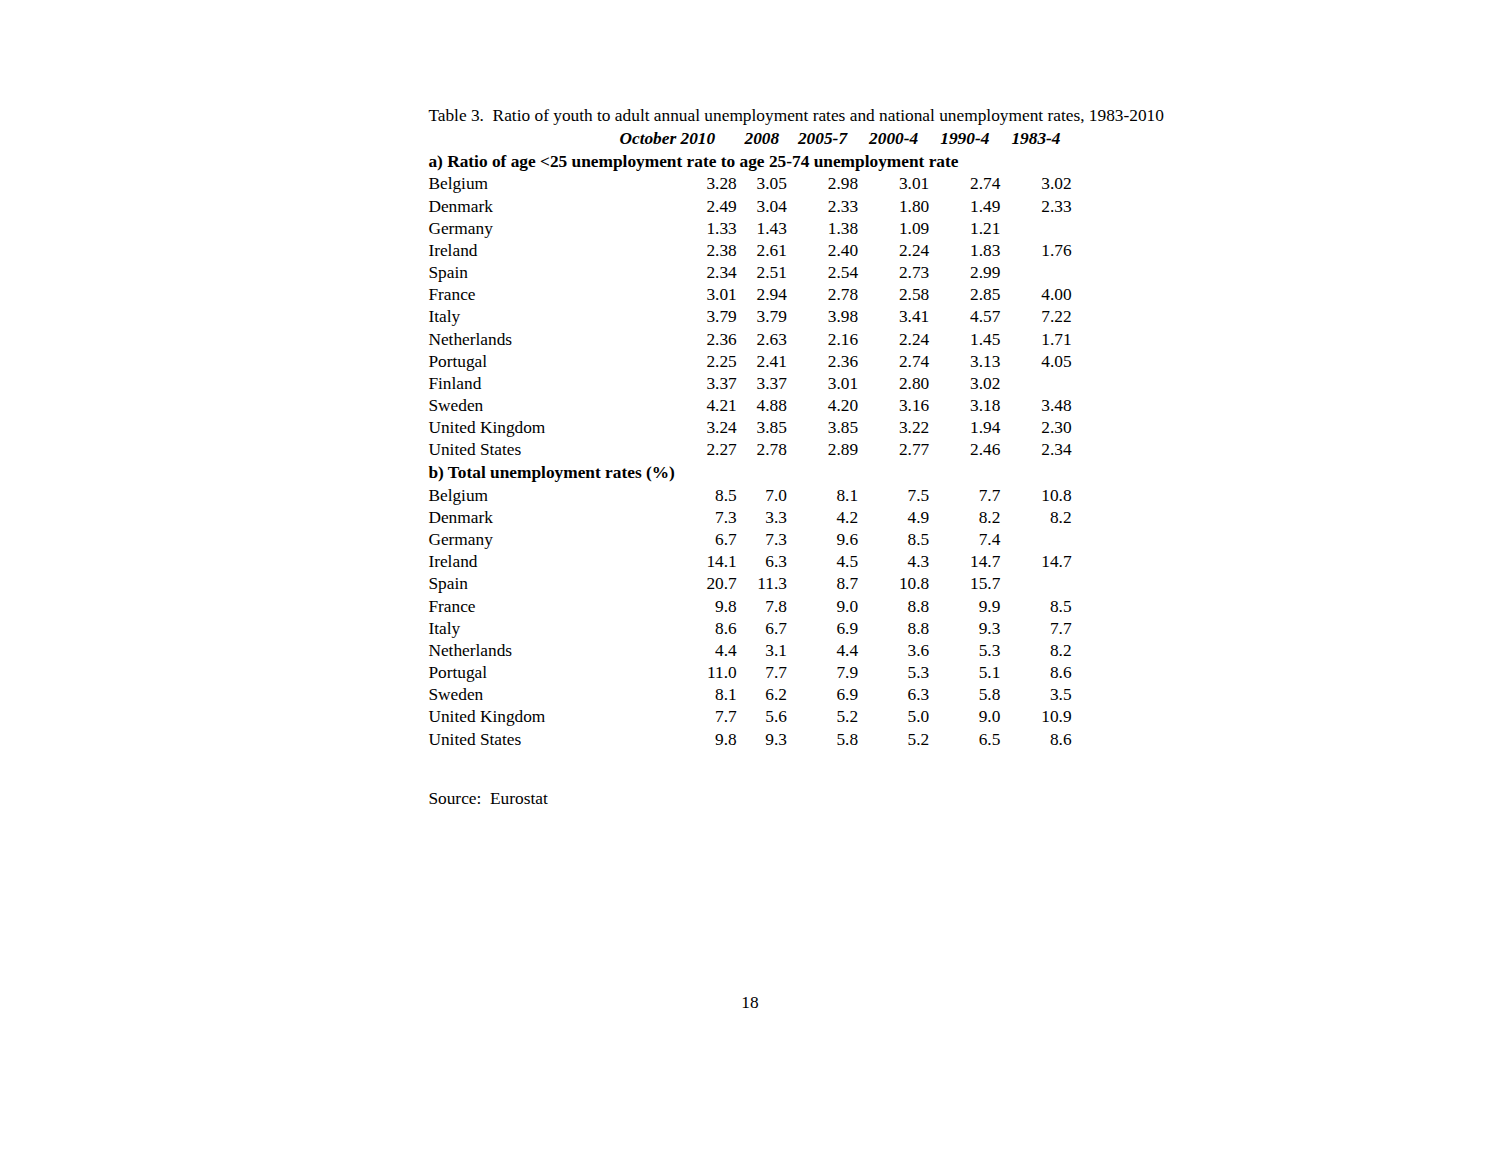Table 3. Ratio of youth to adult annual unemployment rates and national unemployment rates, 1983-2010
| | October 2010 | 2008 | 2005-7 | 2000-4 | 1990-4 | 1983-4 |
| --- | --- | --- | --- | --- | --- | --- |
| a) Ratio of age <25 unemployment rate to age 25-74 unemployment rate |
| Belgium | 3.28 | 3.05 | 2.98 | 3.01 | 2.74 | 3.02 |
| Denmark | 2.49 | 3.04 | 2.33 | 1.80 | 1.49 | 2.33 |
| Germany | 1.33 | 1.43 | 1.38 | 1.09 | 1.21 | |
| Ireland | 2.38 | 2.61 | 2.40 | 2.24 | 1.83 | 1.76 |
| Spain | 2.34 | 2.51 | 2.54 | 2.73 | 2.99 | |
| France | 3.01 | 2.94 | 2.78 | 2.58 | 2.85 | 4.00 |
| Italy | 3.79 | 3.79 | 3.98 | 3.41 | 4.57 | 7.22 |
| Netherlands | 2.36 | 2.63 | 2.16 | 2.24 | 1.45 | 1.71 |
| Portugal | 2.25 | 2.41 | 2.36 | 2.74 | 3.13 | 4.05 |
| Finland | 3.37 | 3.37 | 3.01 | 2.80 | 3.02 | |
| Sweden | 4.21 | 4.88 | 4.20 | 3.16 | 3.18 | 3.48 |
| United Kingdom | 3.24 | 3.85 | 3.85 | 3.22 | 1.94 | 2.30 |
| United States | 2.27 | 2.78 | 2.89 | 2.77 | 2.46 | 2.34 |
| b) Total unemployment rates (%) |
| Belgium | 8.5 | 7.0 | 8.1 | 7.5 | 7.7 | 10.8 |
| Denmark | 7.3 | 3.3 | 4.2 | 4.9 | 8.2 | 8.2 |
| Germany | 6.7 | 7.3 | 9.6 | 8.5 | 7.4 | |
| Ireland | 14.1 | 6.3 | 4.5 | 4.3 | 14.7 | 14.7 |
| Spain | 20.7 | 11.3 | 8.7 | 10.8 | 15.7 | |
| France | 9.8 | 7.8 | 9.0 | 8.8 | 9.9 | 8.5 |
| Italy | 8.6 | 6.7 | 6.9 | 8.8 | 9.3 | 7.7 |
| Netherlands | 4.4 | 3.1 | 4.4 | 3.6 | 5.3 | 8.2 |
| Portugal | 11.0 | 7.7 | 7.9 | 5.3 | 5.1 | 8.6 |
| Sweden | 8.1 | 6.2 | 6.9 | 6.3 | 5.8 | 3.5 |
| United Kingdom | 7.7 | 5.6 | 5.2 | 5.0 | 9.0 | 10.9 |
| United States | 9.8 | 9.3 | 5.8 | 5.2 | 6.5 | 8.6 |
Source: Eurostat
18